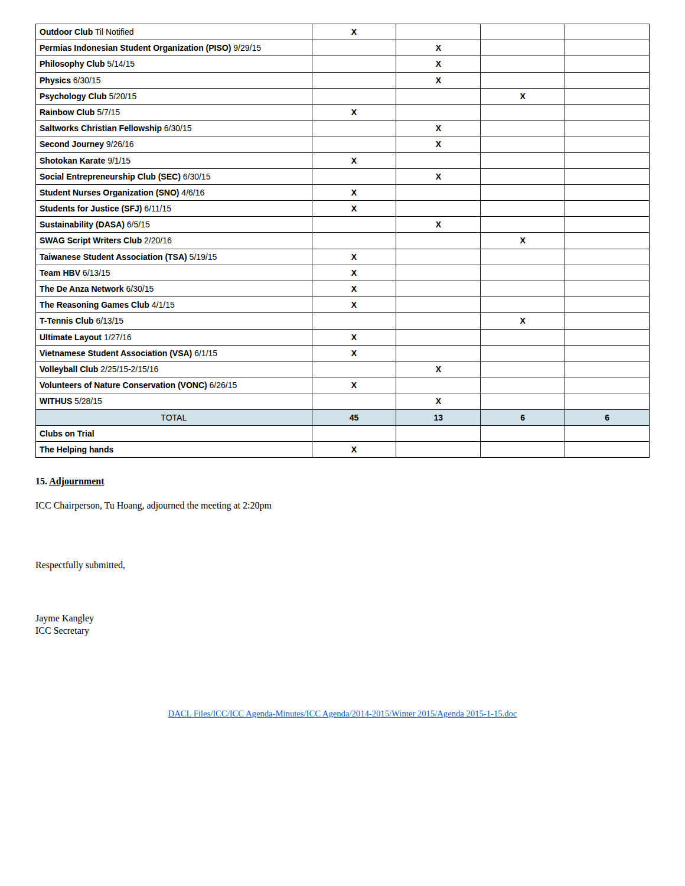| Outdoor Club Til Notified | X | | | |
| Permias Indonesian Student Organization (PISO) 9/29/15 | | X | | |
| Philosophy Club 5/14/15 | | X | | |
| Physics 6/30/15 | | X | | |
| Psychology Club 5/20/15 | | | X | |
| Rainbow Club 5/7/15 | X | | | |
| Saltworks Christian Fellowship 6/30/15 | | X | | |
| Second Journey 9/26/16 | | X | | |
| Shotokan Karate 9/1/15 | X | | | |
| Social Entrepreneurship Club (SEC) 6/30/15 | | X | | |
| Student Nurses Organization (SNO) 4/6/16 | X | | | |
| Students for Justice (SFJ) 6/11/15 | X | | | |
| Sustainability (DASA) 6/5/15 | | X | | |
| SWAG Script Writers Club 2/20/16 | | | X | |
| Taiwanese Student Association (TSA) 5/19/15 | X | | | |
| Team HBV 6/13/15 | X | | | |
| The De Anza Network 6/30/15 | X | | | |
| The Reasoning Games Club 4/1/15 | X | | | |
| T-Tennis Club 6/13/15 | | | X | |
| Ultimate Layout 1/27/16 | X | | | |
| Vietnamese Student Association (VSA) 6/1/15 | X | | | |
| Volleyball Club 2/25/15-2/15/16 | | X | | |
| Volunteers of Nature Conservation (VONC) 6/26/15 | X | | | |
| WITHUS 5/28/15 | | X | | |
| TOTAL | 45 | 13 | 6 | 6 |
| Clubs on Trial | | | | |
| The Helping hands | X | | | |
15. Adjournment
ICC Chairperson, Tu Hoang, adjourned the meeting at 2:20pm
Respectfully submitted,
Jayme Kangley
ICC Secretary
DACL Files/ICC/ICC Agenda-Minutes/ICC Agenda/2014-2015/Winter 2015/Agenda 2015-1-15.doc